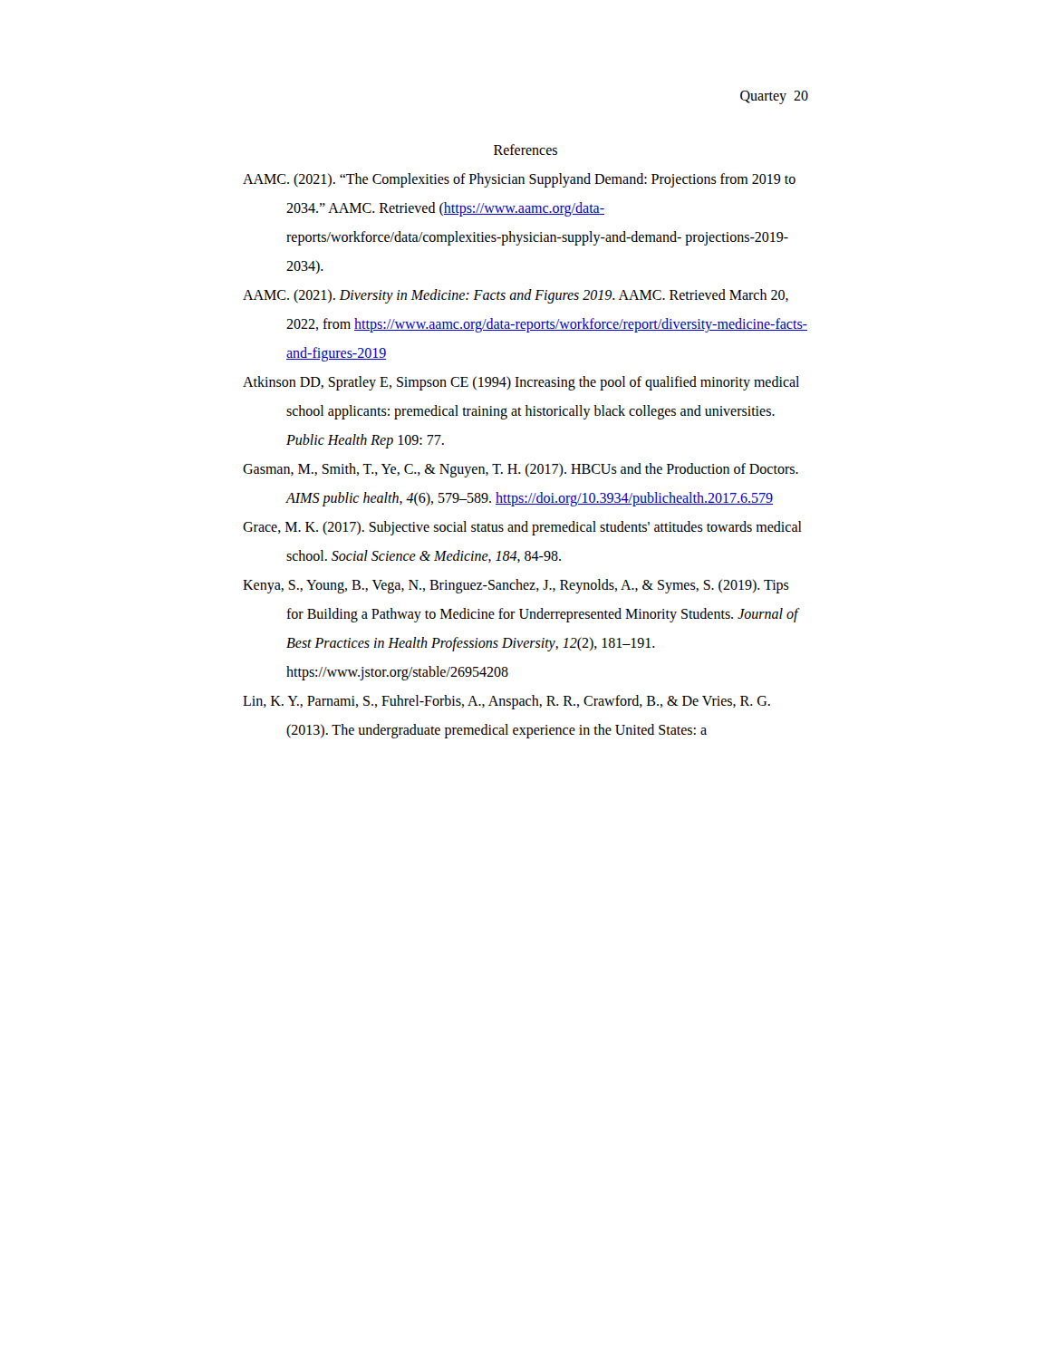Quartey 20
References
AAMC. (2021). “The Complexities of Physician Supplyand Demand: Projections from 2019 to 2034.” AAMC. Retrieved (https://www.aamc.org/data-reports/workforce/data/complexities-physician-supply-and-demand- projections-2019-2034).
AAMC. (2021). Diversity in Medicine: Facts and Figures 2019. AAMC. Retrieved March 20, 2022, from https://www.aamc.org/data-reports/workforce/report/diversity-medicine-facts-and-figures-2019
Atkinson DD, Spratley E, Simpson CE (1994) Increasing the pool of qualified minority medical school applicants: premedical training at historically black colleges and universities. Public Health Rep 109: 77.
Gasman, M., Smith, T., Ye, C., & Nguyen, T. H. (2017). HBCUs and the Production of Doctors. AIMS public health, 4(6), 579–589. https://doi.org/10.3934/publichealth.2017.6.579
Grace, M. K. (2017). Subjective social status and premedical students' attitudes towards medical school. Social Science & Medicine, 184, 84-98.
Kenya, S., Young, B., Vega, N., Bringuez-Sanchez, J., Reynolds, A., & Symes, S. (2019). Tips for Building a Pathway to Medicine for Underrepresented Minority Students. Journal of Best Practices in Health Professions Diversity, 12(2), 181–191. https://www.jstor.org/stable/26954208
Lin, K. Y., Parnami, S., Fuhrel-Forbis, A., Anspach, R. R., Crawford, B., & De Vries, R. G. (2013). The undergraduate premedical experience in the United States: a